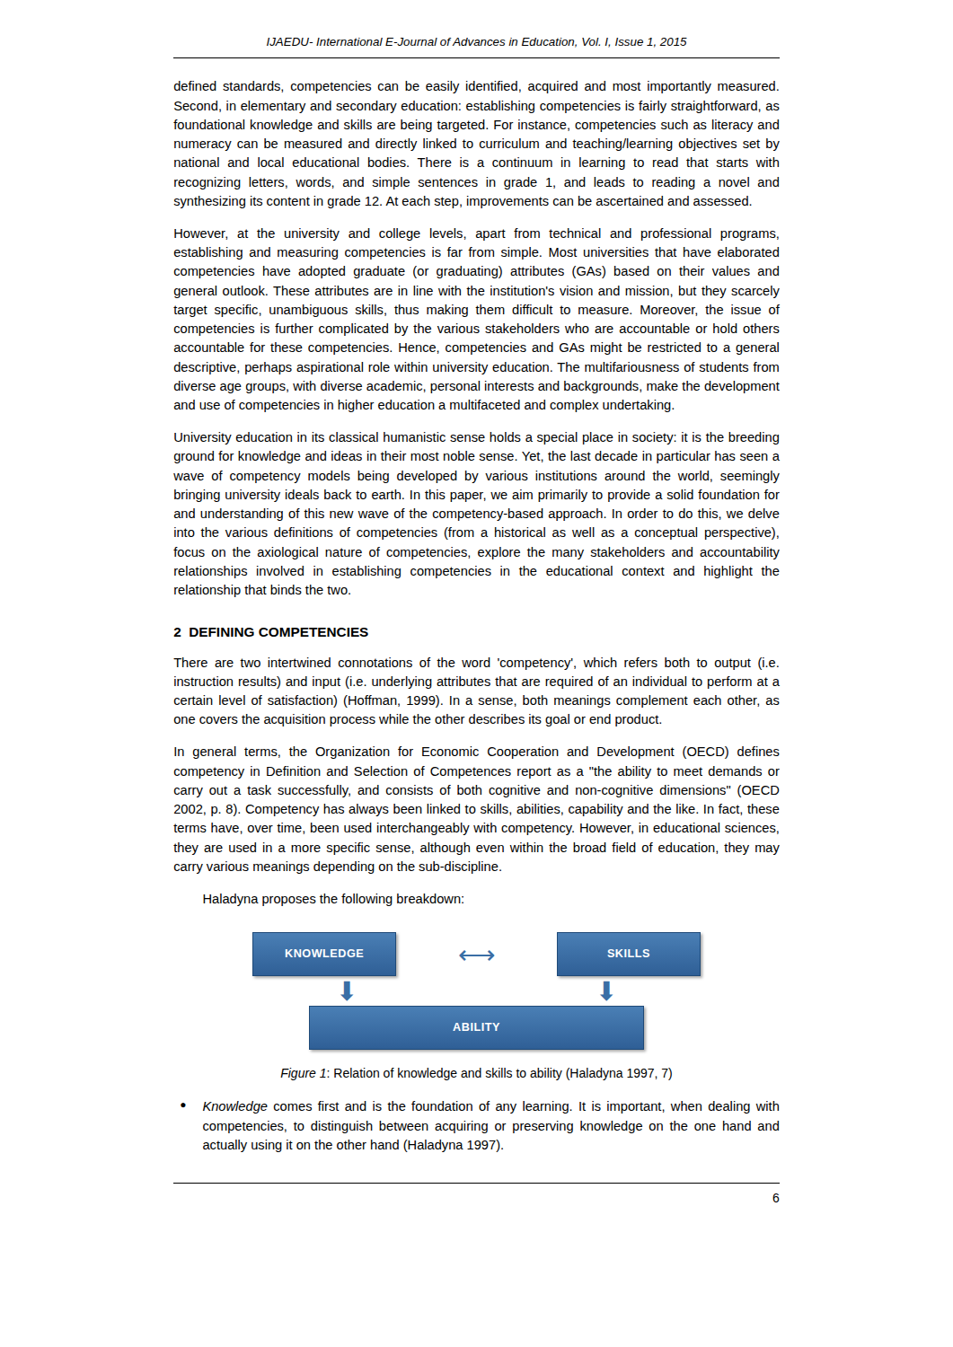IJAEDU- International E-Journal of Advances in Education, Vol. I, Issue 1, 2015
defined standards, competencies can be easily identified, acquired and most importantly measured. Second, in elementary and secondary education: establishing competencies is fairly straightforward, as foundational knowledge and skills are being targeted. For instance, competencies such as literacy and numeracy can be measured and directly linked to curriculum and teaching/learning objectives set by national and local educational bodies. There is a continuum in learning to read that starts with recognizing letters, words, and simple sentences in grade 1, and leads to reading a novel and synthesizing its content in grade 12. At each step, improvements can be ascertained and assessed.
However, at the university and college levels, apart from technical and professional programs, establishing and measuring competencies is far from simple. Most universities that have elaborated competencies have adopted graduate (or graduating) attributes (GAs) based on their values and general outlook. These attributes are in line with the institution's vision and mission, but they scarcely target specific, unambiguous skills, thus making them difficult to measure. Moreover, the issue of competencies is further complicated by the various stakeholders who are accountable or hold others accountable for these competencies. Hence, competencies and GAs might be restricted to a general descriptive, perhaps aspirational role within university education. The multifariousness of students from diverse age groups, with diverse academic, personal interests and backgrounds, make the development and use of competencies in higher education a multifaceted and complex undertaking.
University education in its classical humanistic sense holds a special place in society: it is the breeding ground for knowledge and ideas in their most noble sense. Yet, the last decade in particular has seen a wave of competency models being developed by various institutions around the world, seemingly bringing university ideals back to earth. In this paper, we aim primarily to provide a solid foundation for and understanding of this new wave of the competency-based approach. In order to do this, we delve into the various definitions of competencies (from a historical as well as a conceptual perspective), focus on the axiological nature of competencies, explore the many stakeholders and accountability relationships involved in establishing competencies in the educational context and highlight the relationship that binds the two.
2 DEFINING COMPETENCIES
There are two intertwined connotations of the word 'competency', which refers both to output (i.e. instruction results) and input (i.e. underlying attributes that are required of an individual to perform at a certain level of satisfaction) (Hoffman, 1999). In a sense, both meanings complement each other, as one covers the acquisition process while the other describes its goal or end product.
In general terms, the Organization for Economic Cooperation and Development (OECD) defines competency in Definition and Selection of Competences report as a "the ability to meet demands or carry out a task successfully, and consists of both cognitive and non-cognitive dimensions" (OECD 2002, p. 8). Competency has always been linked to skills, abilities, capability and the like. In fact, these terms have, over time, been used interchangeably with competency. However, in educational sciences, they are used in a more specific sense, although even within the broad field of education, they may carry various meanings depending on the sub-discipline.
Haladyna proposes the following breakdown:
KNOWLEDGE
⟷
SKILLS
⬇
⬇
ABILITY
Figure 1: Relation of knowledge and skills to ability (Haladyna 1997, 7)
Knowledge comes first and is the foundation of any learning. It is important, when dealing with competencies, to distinguish between acquiring or preserving knowledge on the one hand and actually using it on the other hand (Haladyna 1997).
6